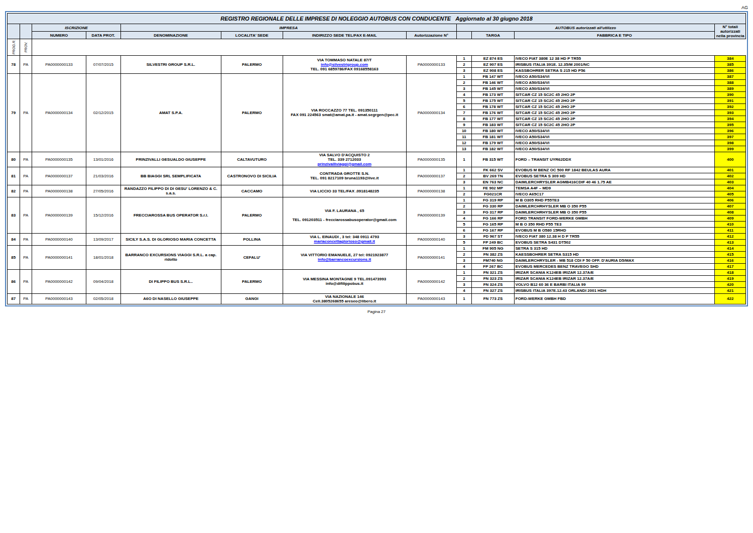AG
| REGISTRO REGIONALE DELLE IMPRESE DI NOLEGGIO AUTOBUS CON CONDUCENTE Aggiornato al 30 giugno 2018 |
| | | ISCRIZIONE | IMPRESA | AUTOBUS autorizzati all'utilizzo | N° totali autorizzati nella provincia |
| NUMERO | DATA PROT. | DENOMINAZIONE | LOCALITA' SEDE | INDIRIZZO SEDE TEL/FAX E-MAIL | Autorizzazione N° | | TARGA | FABBRICA E TIPO |
| PROG.R. | PROV. | |
| 78 | PA | PA0000000133 | 07/07/2015 | SILVESTRI GROUP S.R.L. | PALERMO | VIA TOMMASO NATALE 87/T info@silvestrigroup.com TEL. 091 6859786/FAX 09168558163 | PA0000000133 | 1 | EZ 874 ES | IVECO FIAT 380E 12 38 HD P TR55 | 384 |
| 2 | EZ 907 ES | IRISBUS ITALIA 391E. 12.35/M 2001/NC | 385 |
| 3 | EZ 908 ES | KASSBOHRER SETRA S 215 HD P56 | 386 |
| 79 | PA | PA0000000134 | 02/12/2015 | AMAT S.P.A. | PALERMO | VIA ROCCAZZO 77 TEL. 091350111 FAX 091 224563 smat@amat.pa.it - amat.segrgen@pec.it | PA0000000134 | 1 | FB 147 WT | IVECO A50/S34/VI | 387 |
| 2 | FB 146 WT | IVECO A50/S34/VI | 388 |
| 3 | FB 145 WT | IVECO A50/S34/VI | 389 |
| 4 | FB 173 WT | SITCAR CZ 15 SC2C 45 2HO 2P | 390 |
| 5 | FB 175 WT | SITCAR CZ 15 SC2C 45 2HO 2P | 391 |
| 6 | FB 178 WT | SITCAR CZ 15 SC2C 45 2HO 2P | 392 |
| 7 | FB 176 WT | SITCAR CZ 15 SC2C 45 2HO 2P | 393 |
| 8 | FB 177 WT | SITCAR CZ 15 SC2C 45 2HO 2P | 394 |
| 9 | FB 183 WT | SITCAR CZ 15 SC2C 45 2HO 2P | 395 |
| 10 | FB 180 WT | IVECO A50/S34/VI | 396 |
| 11 | FB 181 WT | IVECO A50/S34/VI | 397 |
| 12 | FB 179 WT | IVECO A50/S34/VI | 398 |
| 13 | FB 182 WT | IVECO A50/S34/VI | 399 |
| 80 | PA | PA0000000135 | 13/01/2016 | PRINZIVALLI GESUALDO GIUSEPPE | CALTAVUTURO | VIA SALVO D'ACQUISTO 2 TEL. 339 2712033 prinzivalliviaggi@gmail.com | PA0000000135 | 1 | FB 315 WT | FORD – TRANSIT UYR62DDX | 400 |
| 81 | PA | PA0000000137 | 21/03/2016 | BB BIAGGI SRL SEMPLIFICATA | CASTRONOVO DI SICILIA | CONTRADA GROTTE S.N. TEL. 091 8217109 bruna1193@live.it | PA0000000137 | 1 | FK 662 SV | EVOBUS M BENZ OC 500 RF 1842 BEULAS AURA | 401 |
| 2 | BV 269 TN | EVOBUS SETRA S 309 HD | 402 |
| 3 | EN 763 NC | DAIMLERCHRYSLER AGMB416CDIF 40 46 1.75 AE | 403 |
| 82 | PA | PA0000000138 | 27/05/2016 | RANDAZZO FILIPPO DI DI GESU' LORENZO & C. s.a.s. | CACCAMO | VIA LICCIO 33 TEL/FAX .0918148235 | PA0000000138 | 1 | FE 902 MP | TEMSA A4F – MD9 | 404 |
| 2 | FG021CR | IVECO A65C17 | 405 |
| 83 | PA | PA0000000139 | 15/12/2016 | FRECCIAROSSA BUS OPERATOR S.r.l. | PALERMO | VIA F. LAURANA , 65 TEL. 091203511 - frecciarossabusoperator@gmail.com | PA0000000139 | 1 | FG 319 RP | M B O305 RHD P55TE3 | 406 |
| 2 | FG 330 RP | DAIMLERCHRHYSLER MB O 350 P55 | 407 |
| 3 | FG 317 RP | DAIMLERCHRHYSLER MB O 350 P55 | 408 |
| 4 | FG 166 RP | FORD TRANSIT FORD-WERKE GMBH | 409 |
| 5 | FG 165 RP | M B O 350 RHD P55 TE3 | 410 |
| 6 | FG 167 RP | EVOBUS M B O580 15RHD | 411 |
| 84 | PA | PA0000000140 | 13/09/2017 | SICILY S.A.S. DI GLORIOSO MARIA CONCETTA | POLLINA | VIA L. EINAUDI , 3 tel: 348 0911 4793 mariaconcettaglorioso@gmail.it | PA0000000140 | 3 | FD 967 ST | IVECO FIAT 380 12.38 H D P TR55 | 412 |
| 5 | FP 249 BC | EVOBUS SETRA S431 DT502 | 413 |
| 85 | PA | PA0000000141 | 18/01/2018 | BARRANCO EXCURSIONS VIAGGI S.R.L. a cap. ridotto | CEFALU' | VIA VITTORIO EMANUELE, 27 tel: 0921923877 info@barrancoexcursions.it | PA0000000141 | 1 | FM 905 NG | SETRA S 315 HD | 414 |
| 2 | FN 382 ZS | KAESSBOHRER SETRA S315 HD | 415 |
| 3 | FM740 NG | DAIMLERCHRYSLER - MB 518 CDI F 50 OFF. D'AURIA D5/MAX | 416 |
| 4 | FP 267 BC | EVOBUS MERCEDES BENZ TRAVEGO SHD | 417 |
| 86 | PA | PA0000000142 | 09/04/2018 | DI FILIPPO BUS S.R.L.. | PALERMO | VIA MESSINA MONTAGNE 9 TEL.091473993 info@difilippobus.it | PA0000000142 | 1 | FN 321 ZS | IRIZAR SCANIA K124EB IRIZAR 12.37A/E | 418 |
| 2 | FN 323 ZS | IRIZAR SCANIA K124EB IRIZAR 12.37A/E | 419 |
| 3 | FN 324 ZS | VOLVO B12 60 36 E BARBI ITALIA 99 | 420 |
| 4 | FN 327 ZS | IRISBUS ITALIA 397E.12.43 ORLANDI 2001 HDH | 421 |
| 87 | PA | PA0000000143 | 02/05/2018 | A6O DI NASELLO GIUSEPPE | GANGI | VIA NAZIONALE 146 Cell.3805268655 areseo@libero.it | PA0000000143 | 1 | FN 773 ZS | FORD-WERKE GMBH FBD | 422 |
Pagina 27